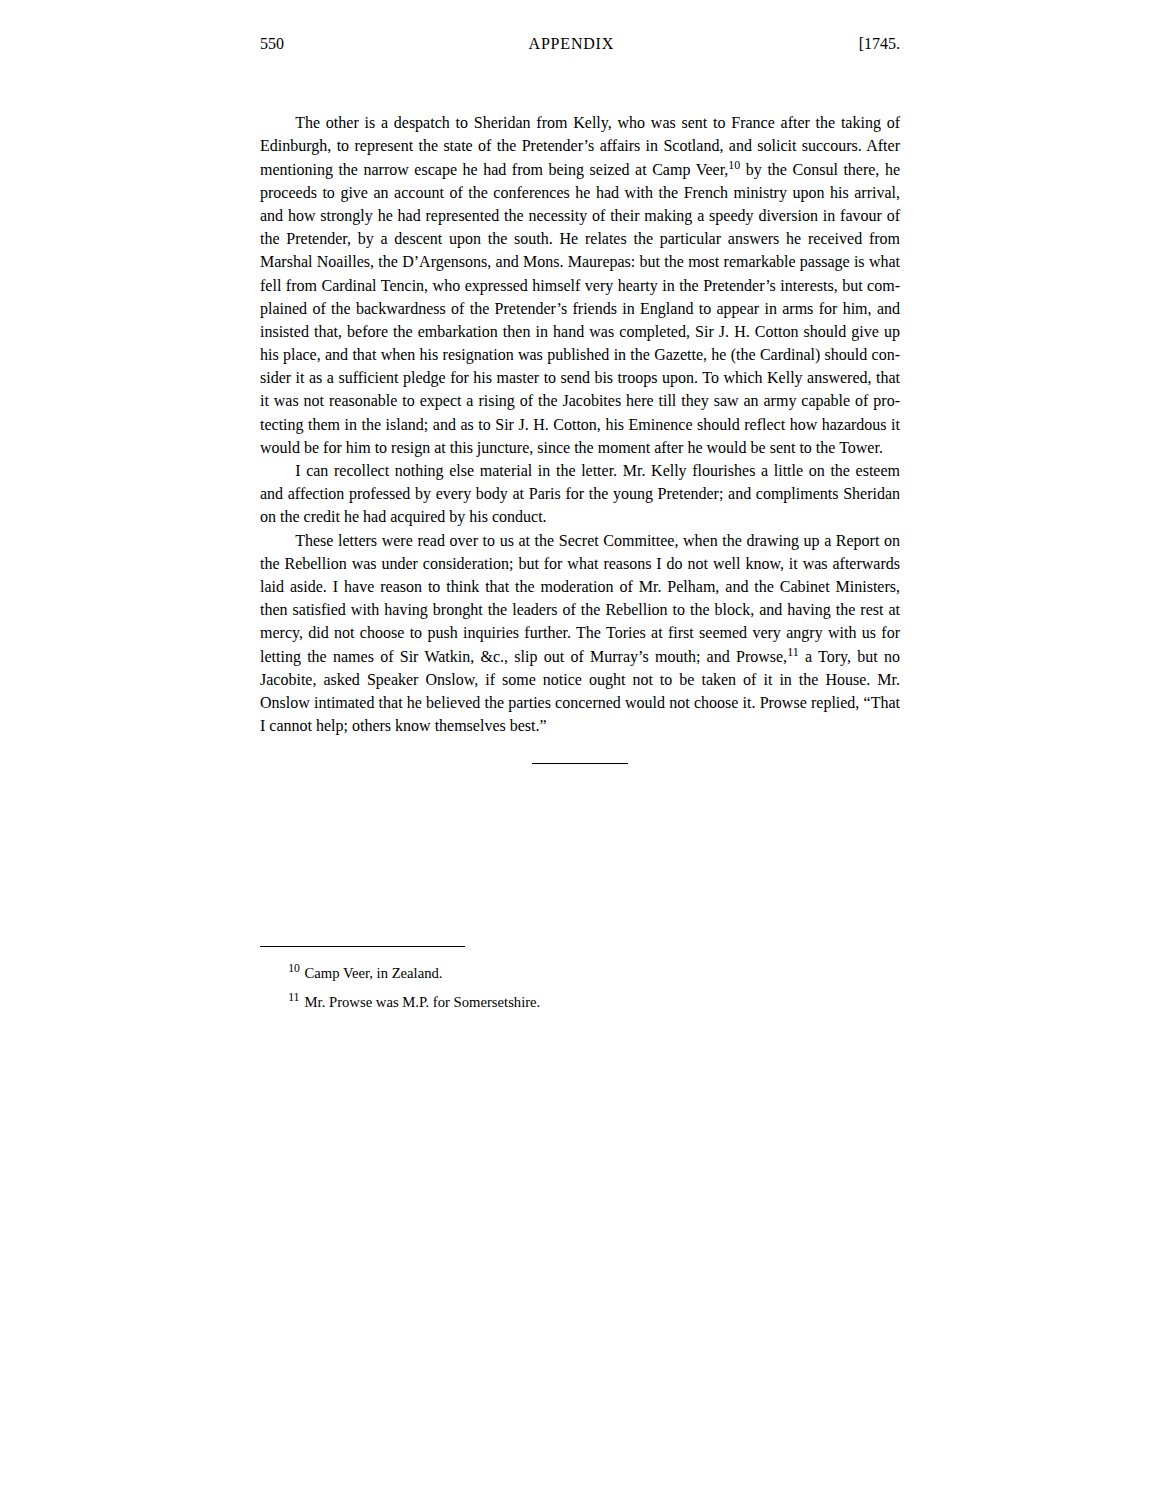550 APPENDIX [1745.
The other is a despatch to Sheridan from Kelly, who was sent to France after the taking of Edinburgh, to represent the state of the Pretender’s affairs in Scotland, and solicit succours. After mentioning the narrow escape he had from being seized at Camp Veer,10 by the Consul there, he proceeds to give an account of the conferences he had with the French ministry upon his arrival, and how strongly he had represented the necessity of their making a speedy diversion in favour of the Pretender, by a descent upon the south. He relates the particular answers he received from Marshal Noailles, the D’Argensons, and Mons. Maurepas: but the most remarkable passage is what fell from Cardinal Tencin, who expressed himself very hearty in the Pretender’s interests, but complained of the backwardness of the Pretender’s friends in England to appear in arms for him, and insisted that, before the embarkation then in hand was completed, Sir J. H. Cotton should give up his place, and that when his resignation was published in the Gazette, he (the Cardinal) should consider it as a sufficient pledge for his master to send bis troops upon. To which Kelly answered, that it was not reasonable to expect a rising of the Jacobites here till they saw an army capable of protecting them in the island; and as to Sir J. H. Cotton, his Eminence should reflect how hazardous it would be for him to resign at this juncture, since the moment after he would be sent to the Tower.
I can recollect nothing else material in the letter. Mr. Kelly flourishes a little on the esteem and affection professed by every body at Paris for the young Pretender; and compliments Sheridan on the credit he had acquired by his conduct.
These letters were read over to us at the Secret Committee, when the drawing up a Report on the Rebellion was under consideration; but for what reasons I do not well know, it was afterwards laid aside. I have reason to think that the moderation of Mr. Pelham, and the Cabinet Ministers, then satisfied with having bronght the leaders of the Rebellion to the block, and having the rest at mercy, did not choose to push inquiries further. The Tories at first seemed very angry with us for letting the names of Sir Watkin, &c., slip out of Murray’s mouth; and Prowse,11 a Tory, but no Jacobite, asked Speaker Onslow, if some notice ought not to be taken of it in the House. Mr. Onslow intimated that he believed the parties concerned would not choose it. Prowse replied, “That I cannot help; others know themselves best.”
10 Camp Veer, in Zealand.
11 Mr. Prowse was M.P. for Somersetshire.